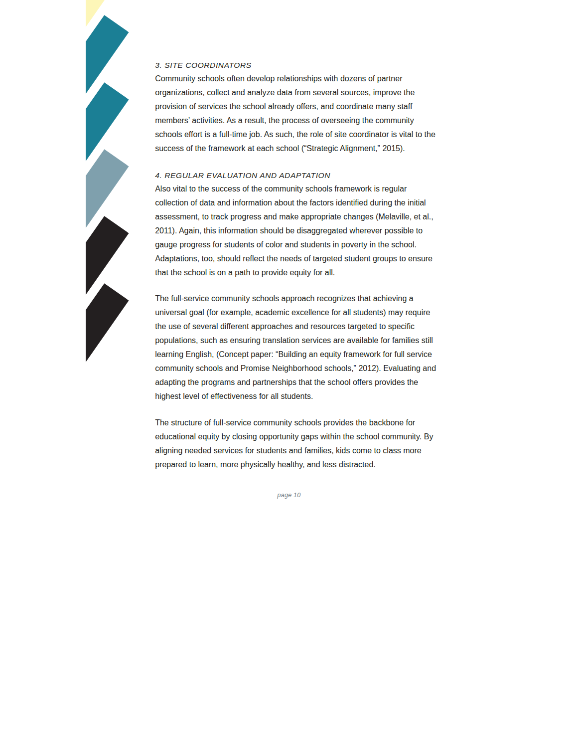3. Site Coordinators
Community schools often develop relationships with dozens of partner organizations, collect and analyze data from several sources, improve the provision of services the school already offers, and coordinate many staff members’ activities. As a result, the process of overseeing the community schools effort is a full-time job. As such, the role of site coordinator is vital to the success of the framework at each school (“Strategic Alignment,” 2015).
4. Regular Evaluation and Adaptation
Also vital to the success of the community schools framework is regular collection of data and information about the factors identified during the initial assessment, to track progress and make appropriate changes (Melaville, et al., 2011). Again, this information should be disaggregated wherever possible to gauge progress for students of color and students in poverty in the school. Adaptations, too, should reflect the needs of targeted student groups to ensure that the school is on a path to provide equity for all.
The full-service community schools approach recognizes that achieving a universal goal (for example, academic excellence for all students) may require the use of several different approaches and resources targeted to specific populations, such as ensuring translation services are available for families still learning English, (Concept paper: “Building an equity framework for full service community schools and Promise Neighborhood schools,” 2012). Evaluating and adapting the programs and partnerships that the school offers provides the highest level of effectiveness for all students.
The structure of full-service community schools provides the backbone for educational equity by closing opportunity gaps within the school community. By aligning needed services for students and families, kids come to class more prepared to learn, more physically healthy, and less distracted.
page 10